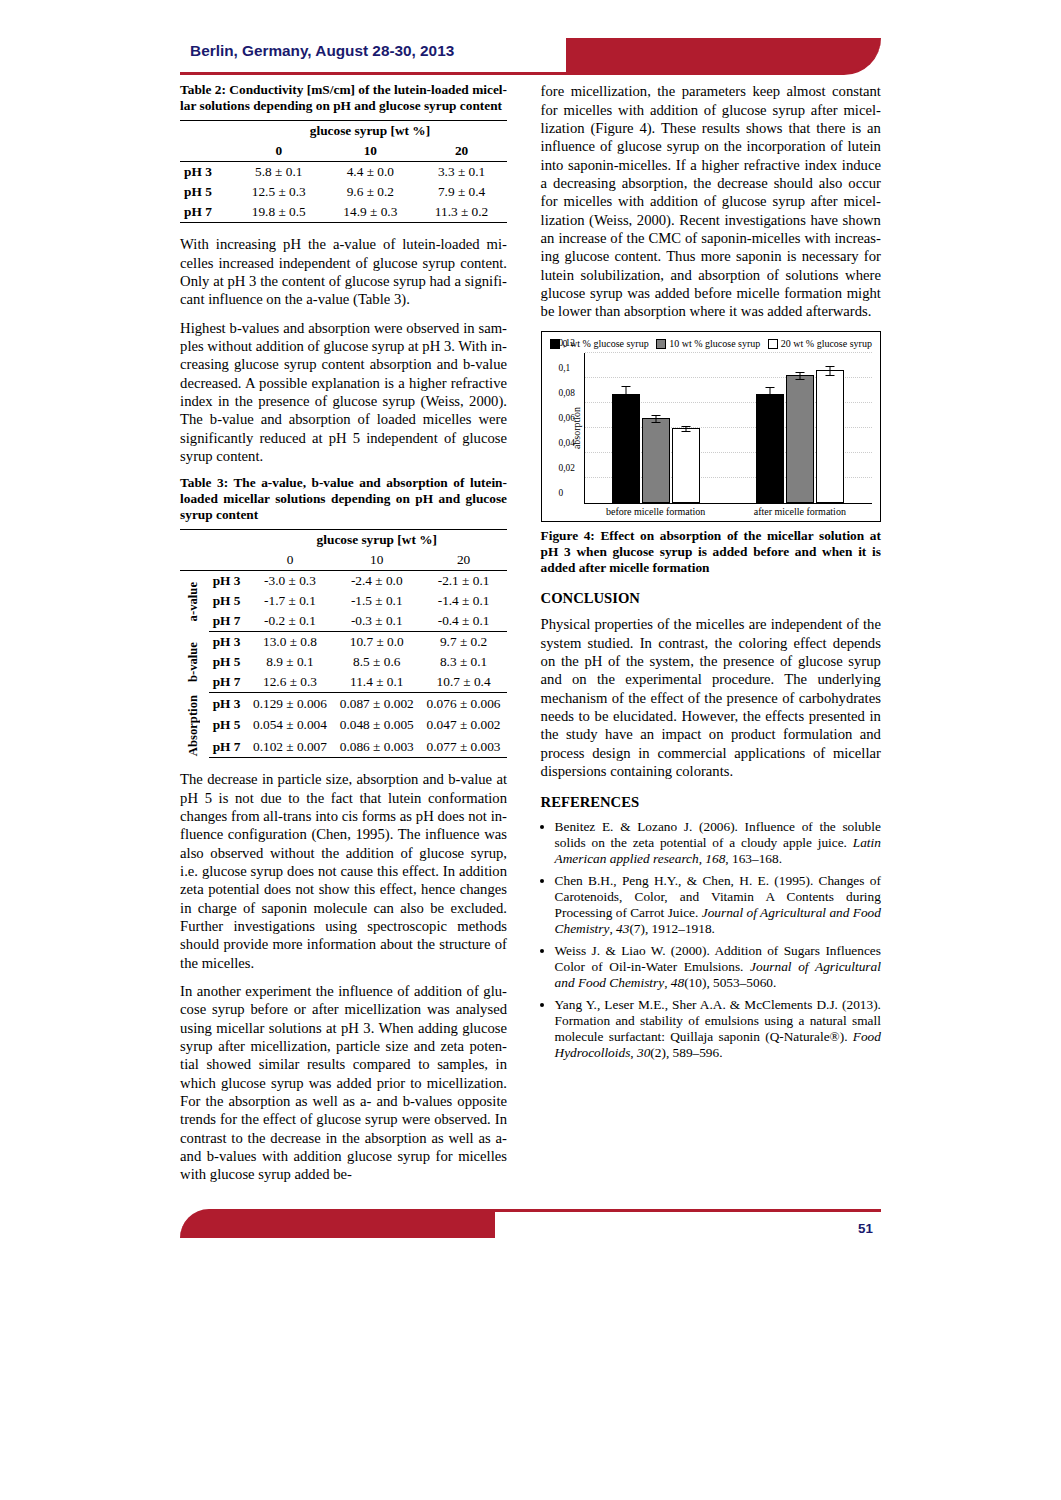Berlin, Germany, August 28-30, 2013
Table 2: Conductivity [mS/cm] of the lutein-loaded micellar solutions depending on pH and glucose syrup content
| | glucose syrup [wt %] |
| | 0 | 10 | 20 |
| pH 3 | 5.8 ± 0.1 | 4.4 ± 0.0 | 3.3 ± 0.1 |
| pH 5 | 12.5 ± 0.3 | 9.6 ± 0.2 | 7.9 ± 0.4 |
| pH 7 | 19.8 ± 0.5 | 14.9 ± 0.3 | 11.3 ± 0.2 |
With increasing pH the a-value of lutein-loaded micelles increased independent of glucose syrup content. Only at pH 3 the content of glucose syrup had a significant influence on the a-value (Table 3).
Highest b-values and absorption were observed in samples without addition of glucose syrup at pH 3. With increasing glucose syrup content absorption and b-value decreased. A possible explanation is a higher refractive index in the presence of glucose syrup (Weiss, 2000). The b-value and absorption of loaded micelles were significantly reduced at pH 5 independent of glucose syrup content.
Table 3: The a-value, b-value and absorption of lutein-loaded micellar solutions depending on pH and glucose syrup content
| | | glucose syrup [wt %] |
| | | 0 | 10 | 20 |
| a-value | pH 3 | -3.0 ± 0.3 | -2.4 ± 0.0 | -2.1 ± 0.1 |
| pH 5 | -1.7 ± 0.1 | -1.5 ± 0.1 | -1.4 ± 0.1 |
| pH 7 | -0.2 ± 0.1 | -0.3 ± 0.1 | -0.4 ± 0.1 |
| b-value | pH 3 | 13.0 ± 0.8 | 10.7 ± 0.0 | 9.7 ± 0.2 |
| pH 5 | 8.9 ± 0.1 | 8.5 ± 0.6 | 8.3 ± 0.1 |
| pH 7 | 12.6 ± 0.3 | 11.4 ± 0.1 | 10.7 ± 0.4 |
| Absorption | pH 3 | 0.129 ± 0.006 | 0.087 ± 0.002 | 0.076 ± 0.006 |
| pH 5 | 0.054 ± 0.004 | 0.048 ± 0.005 | 0.047 ± 0.002 |
| pH 7 | 0.102 ± 0.007 | 0.086 ± 0.003 | 0.077 ± 0.003 |
The decrease in particle size, absorption and b-value at pH 5 is not due to the fact that lutein conformation changes from all-trans into cis forms as pH does not influence configuration (Chen, 1995). The influence was also observed without the addition of glucose syrup, i.e. glucose syrup does not cause this effect. In addition zeta potential does not show this effect, hence changes in charge of saponin molecule can also be excluded. Further investigations using spectroscopic methods should provide more information about the structure of the micelles.
In another experiment the influence of addition of glucose syrup before or after micellization was analysed using micellar solutions at pH 3. When adding glucose syrup after micellization, particle size and zeta potential showed similar results compared to samples, in which glucose syrup was added prior to micellization. For the absorption as well as a- and b-values opposite trends for the effect of glucose syrup were observed. In contrast to the decrease in the absorption as well as a- and b-values with addition glucose syrup for micelles with glucose syrup added be-
fore micellization, the parameters keep almost constant for micelles with addition of glucose syrup after micellization (Figure 4). These results shows that there is an influence of glucose syrup on the incorporation of lutein into saponin-micelles. If a higher refractive index induce a decreasing absorption, the decrease should also occur for micelles with addition of glucose syrup after micellization (Weiss, 2000). Recent investigations have shown an increase of the CMC of saponin-micelles with increasing glucose content. Thus more saponin is necessary for lutein solubilization, and absorption of solutions where glucose syrup was added before micelle formation might be lower than absorption where it was added afterwards.
0 wt % glucose syrup 10 wt % glucose syrup 20 wt % glucose syrup
absorption
0,12
0,1
0,08
0,06
0,04
0,02
0
before micelle formation
after micelle formation
Figure 4: Effect on absorption of the micellar solution at pH 3 when glucose syrup is added before and when it is added after micelle formation
CONCLUSION
Physical properties of the micelles are independent of the system studied. In contrast, the coloring effect depends on the pH of the system, the presence of glucose syrup and on the experimental procedure. The underlying mechanism of the effect of the presence of carbohydrates needs to be elucidated. However, the effects presented in the study have an impact on product formulation and process design in commercial applications of micellar dispersions containing colorants.
REFERENCES
Benitez E. & Lozano J. (2006). Influence of the soluble solids on the zeta potential of a cloudy apple juice. Latin American applied research, 168, 163–168.
Chen B.H., Peng H.Y., & Chen, H. E. (1995). Changes of Carotenoids, Color, and Vitamin A Contents during Processing of Carrot Juice. Journal of Agricultural and Food Chemistry, 43(7), 1912–1918.
Weiss J. & Liao W. (2000). Addition of Sugars Influences Color of Oil-in-Water Emulsions. Journal of Agricultural and Food Chemistry, 48(10), 5053–5060.
Yang Y., Leser M.E., Sher A.A. & McClements D.J. (2013). Formation and stability of emulsions using a natural small molecule surfactant: Quillaja saponin (Q-Naturale®). Food Hydrocolloids, 30(2), 589–596.
51